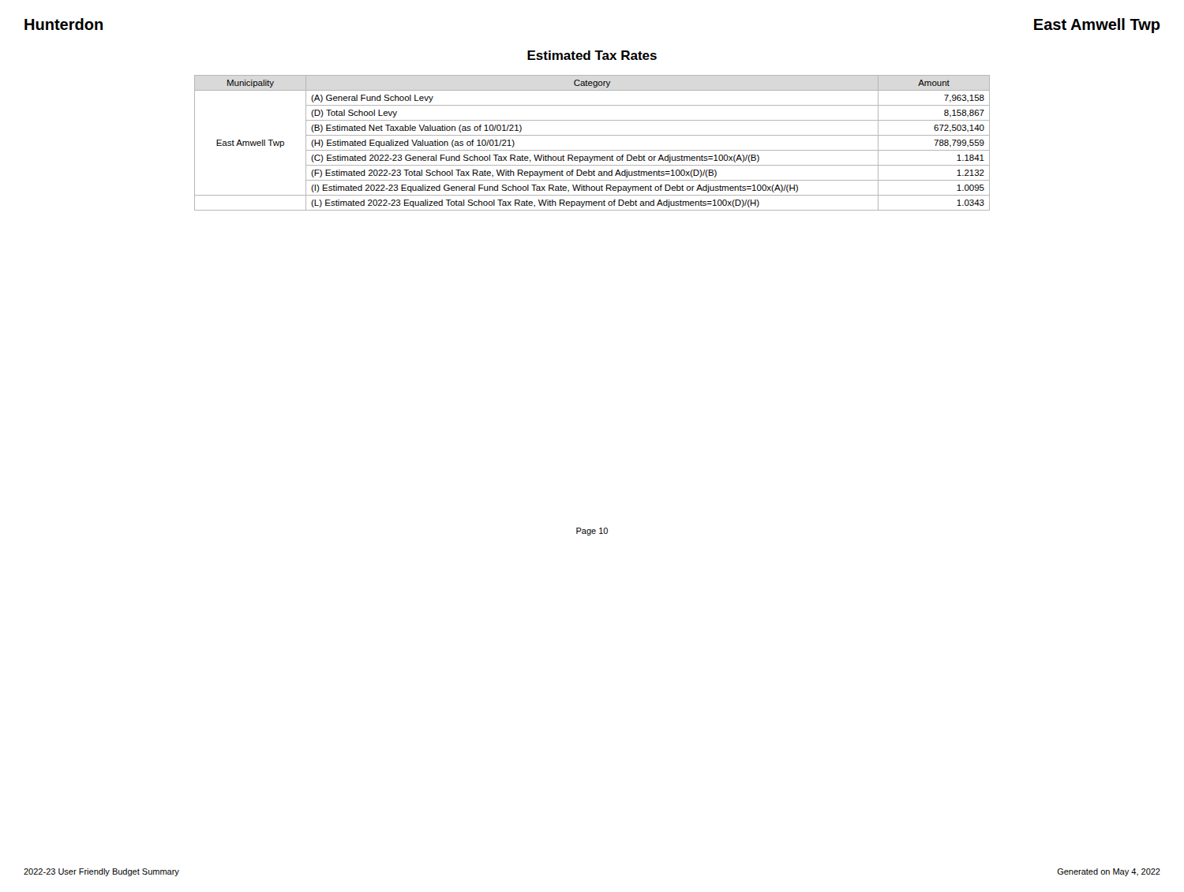Hunterdon East Amwell Twp
Estimated Tax Rates
| Municipality | Category | Amount |
| --- | --- | --- |
| East Amwell Twp | (A) General Fund School Levy | 7,963,158 |
| (D) Total School Levy | 8,158,867 |
| (B) Estimated Net Taxable Valuation (as of 10/01/21) | 672,503,140 |
| (H) Estimated Equalized Valuation (as of 10/01/21) | 788,799,559 |
| (C) Estimated 2022-23 General Fund School Tax Rate, Without Repayment of Debt or Adjustments=100x(A)/(B) | 1.1841 |
| (F) Estimated 2022-23 Total School Tax Rate, With Repayment of Debt and Adjustments=100x(D)/(B) | 1.2132 |
| (I) Estimated 2022-23 Equalized General Fund School Tax Rate, Without Repayment of Debt or Adjustments=100x(A)/(H) | 1.0095 |
| | (L) Estimated 2022-23 Equalized Total School Tax Rate, With Repayment of Debt and Adjustments=100x(D)/(H) | 1.0343 |
Page 10
2022-23 User Friendly Budget Summary Generated on May 4, 2022